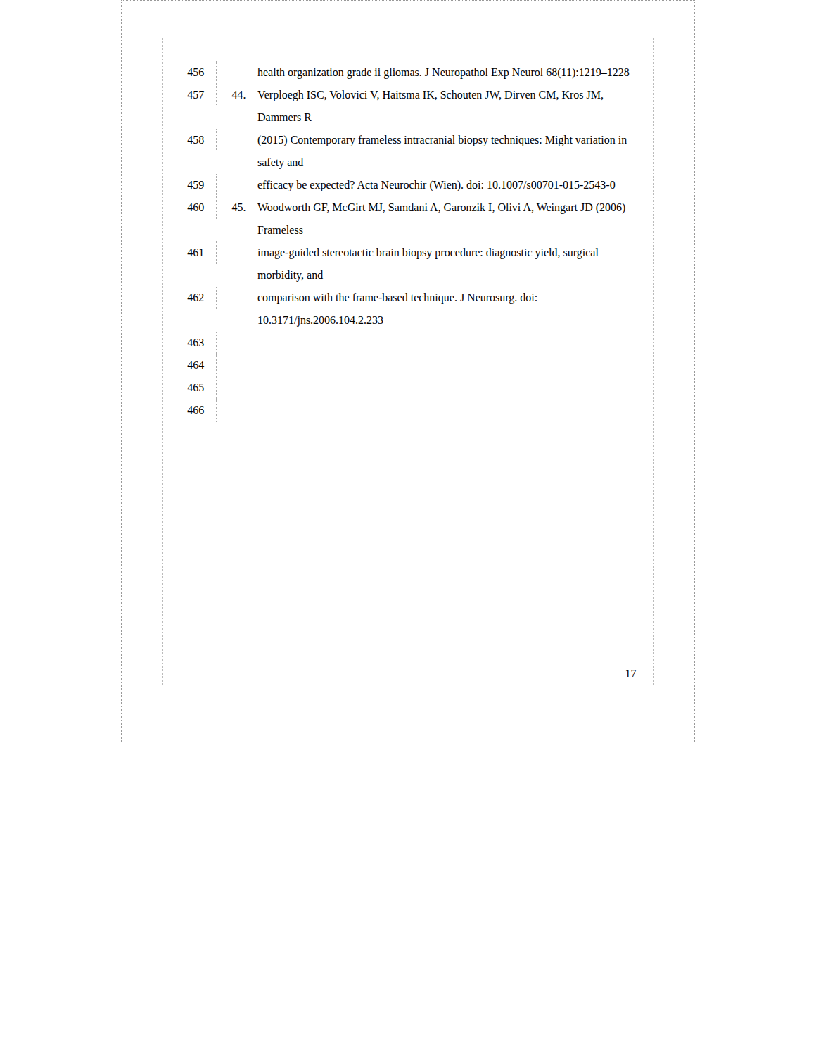456
health organization grade ii gliomas. J Neuropathol Exp Neurol 68(11):1219–1228
457
44.
Verploegh ISC, Volovici V, Haitsma IK, Schouten JW, Dirven CM, Kros JM, Dammers R
458
(2015) Contemporary frameless intracranial biopsy techniques: Might variation in safety and
459
efficacy be expected? Acta Neurochir (Wien). doi: 10.1007/s00701-015-2543-0
460
45.
Woodworth GF, McGirt MJ, Samdani A, Garonzik I, Olivi A, Weingart JD (2006) Frameless
461
image-guided stereotactic brain biopsy procedure: diagnostic yield, surgical morbidity, and
462
comparison with the frame-based technique. J Neurosurg. doi: 10.3171/jns.2006.104.2.233
463
464
465
466
17